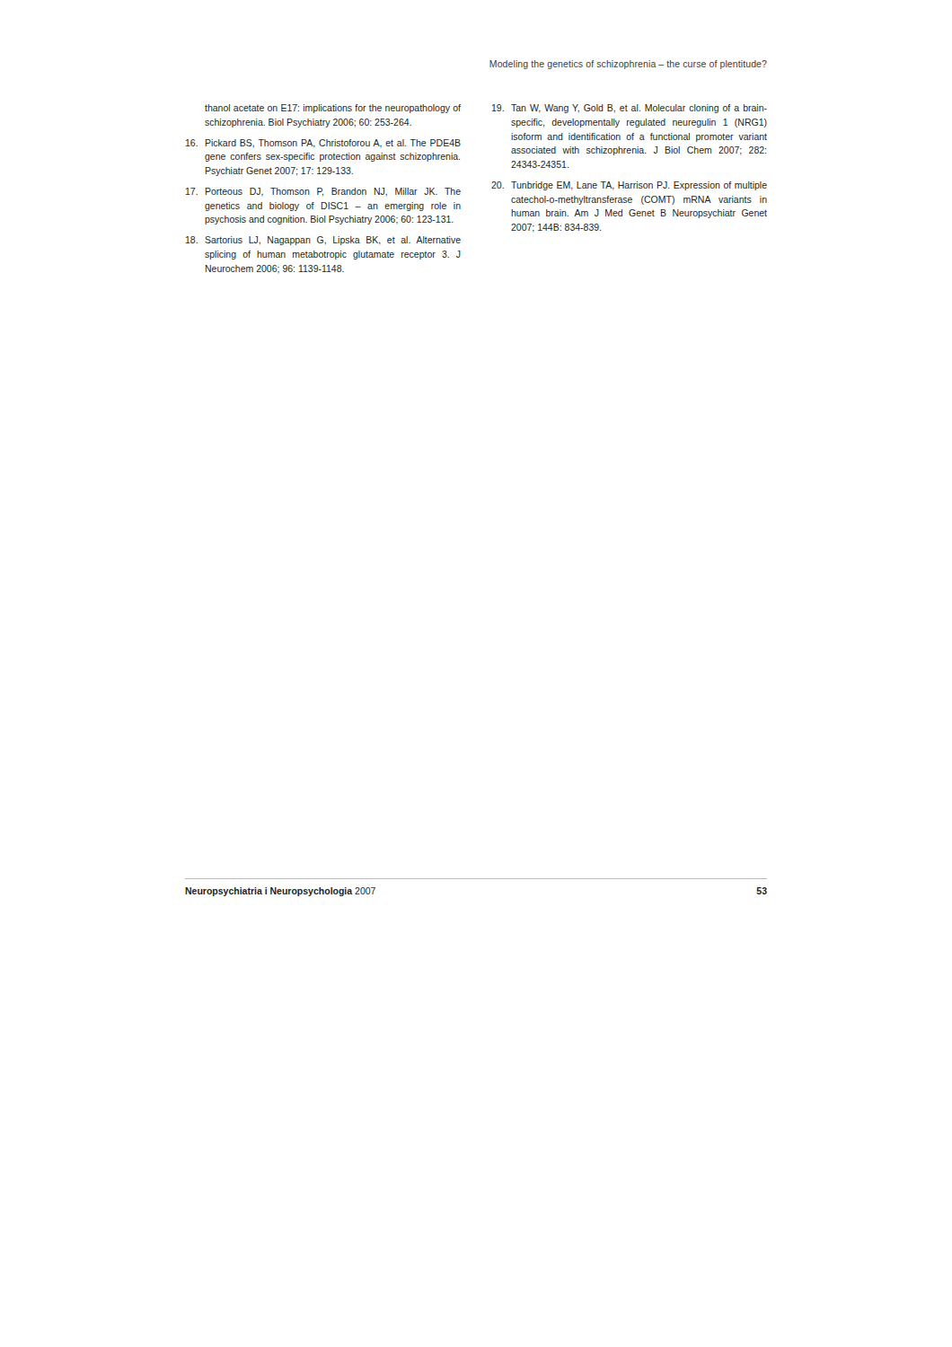Modeling the genetics of schizophrenia – the curse of plentitude?
thanol acetate on E17: implications for the neuropathology of schizophrenia. Biol Psychiatry 2006; 60: 253-264.
16. Pickard BS, Thomson PA, Christoforou A, et al. The PDE4B gene confers sex-specific protection against schizophrenia. Psychiatr Genet 2007; 17: 129-133.
17. Porteous DJ, Thomson P, Brandon NJ, Millar JK. The genetics and biology of DISC1 – an emerging role in psychosis and cognition. Biol Psychiatry 2006; 60: 123-131.
18. Sartorius LJ, Nagappan G, Lipska BK, et al. Alternative splicing of human metabotropic glutamate receptor 3. J Neurochem 2006; 96: 1139-1148.
19. Tan W, Wang Y, Gold B, et al. Molecular cloning of a brain-specific, developmentally regulated neuregulin 1 (NRG1) isoform and identification of a functional promoter variant associated with schizophrenia. J Biol Chem 2007; 282: 24343-24351.
20. Tunbridge EM, Lane TA, Harrison PJ. Expression of multiple catechol-o-methyltransferase (COMT) mRNA variants in human brain. Am J Med Genet B Neuropsychiatr Genet 2007; 144B: 834-839.
Neuropsychiatria i Neuropsychologia 2007
53